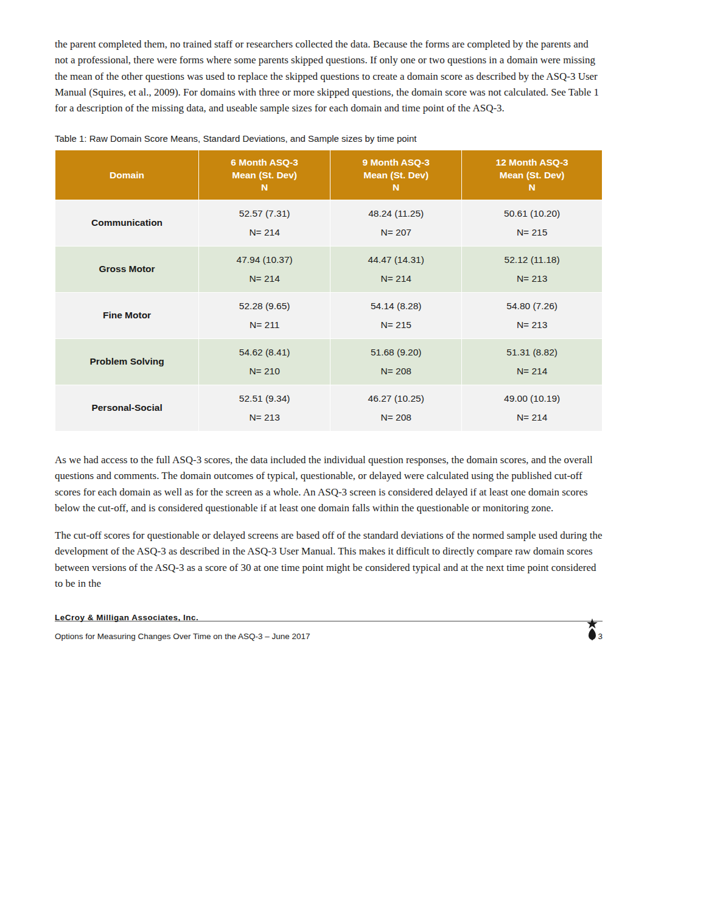the parent completed them, no trained staff or researchers collected the data. Because the forms are completed by the parents and not a professional, there were forms where some parents skipped questions. If only one or two questions in a domain were missing the mean of the other questions was used to replace the skipped questions to create a domain score as described by the ASQ-3 User Manual (Squires, et al., 2009). For domains with three or more skipped questions, the domain score was not calculated. See Table 1 for a description of the missing data, and useable sample sizes for each domain and time point of the ASQ-3.
Table 1: Raw Domain Score Means, Standard Deviations, and Sample sizes by time point
| Domain | 6 Month ASQ-3 Mean (St. Dev) N | 9 Month ASQ-3 Mean (St. Dev) N | 12 Month ASQ-3 Mean (St. Dev) N |
| --- | --- | --- | --- |
| Communication | 52.57 (7.31) N= 214 | 48.24 (11.25) N= 207 | 50.61 (10.20) N= 215 |
| Gross Motor | 47.94 (10.37) N= 214 | 44.47 (14.31) N= 214 | 52.12 (11.18) N= 213 |
| Fine Motor | 52.28 (9.65) N= 211 | 54.14 (8.28) N= 215 | 54.80 (7.26) N= 213 |
| Problem Solving | 54.62 (8.41) N= 210 | 51.68 (9.20) N= 208 | 51.31 (8.82) N= 214 |
| Personal-Social | 52.51 (9.34) N= 213 | 46.27 (10.25) N= 208 | 49.00 (10.19) N= 214 |
As we had access to the full ASQ-3 scores, the data included the individual question responses, the domain scores, and the overall questions and comments. The domain outcomes of typical, questionable, or delayed were calculated using the published cut-off scores for each domain as well as for the screen as a whole. An ASQ-3 screen is considered delayed if at least one domain scores below the cut-off, and is considered questionable if at least one domain falls within the questionable or monitoring zone.
The cut-off scores for questionable or delayed screens are based off of the standard deviations of the normed sample used during the development of the ASQ-3 as described in the ASQ-3 User Manual. This makes it difficult to directly compare raw domain scores between versions of the ASQ-3 as a score of 30 at one time point might be considered typical and at the next time point considered to be in the
LeCroy & Milligan Associates, Inc.
Options for Measuring Changes Over Time on the ASQ-3 – June 2017 3